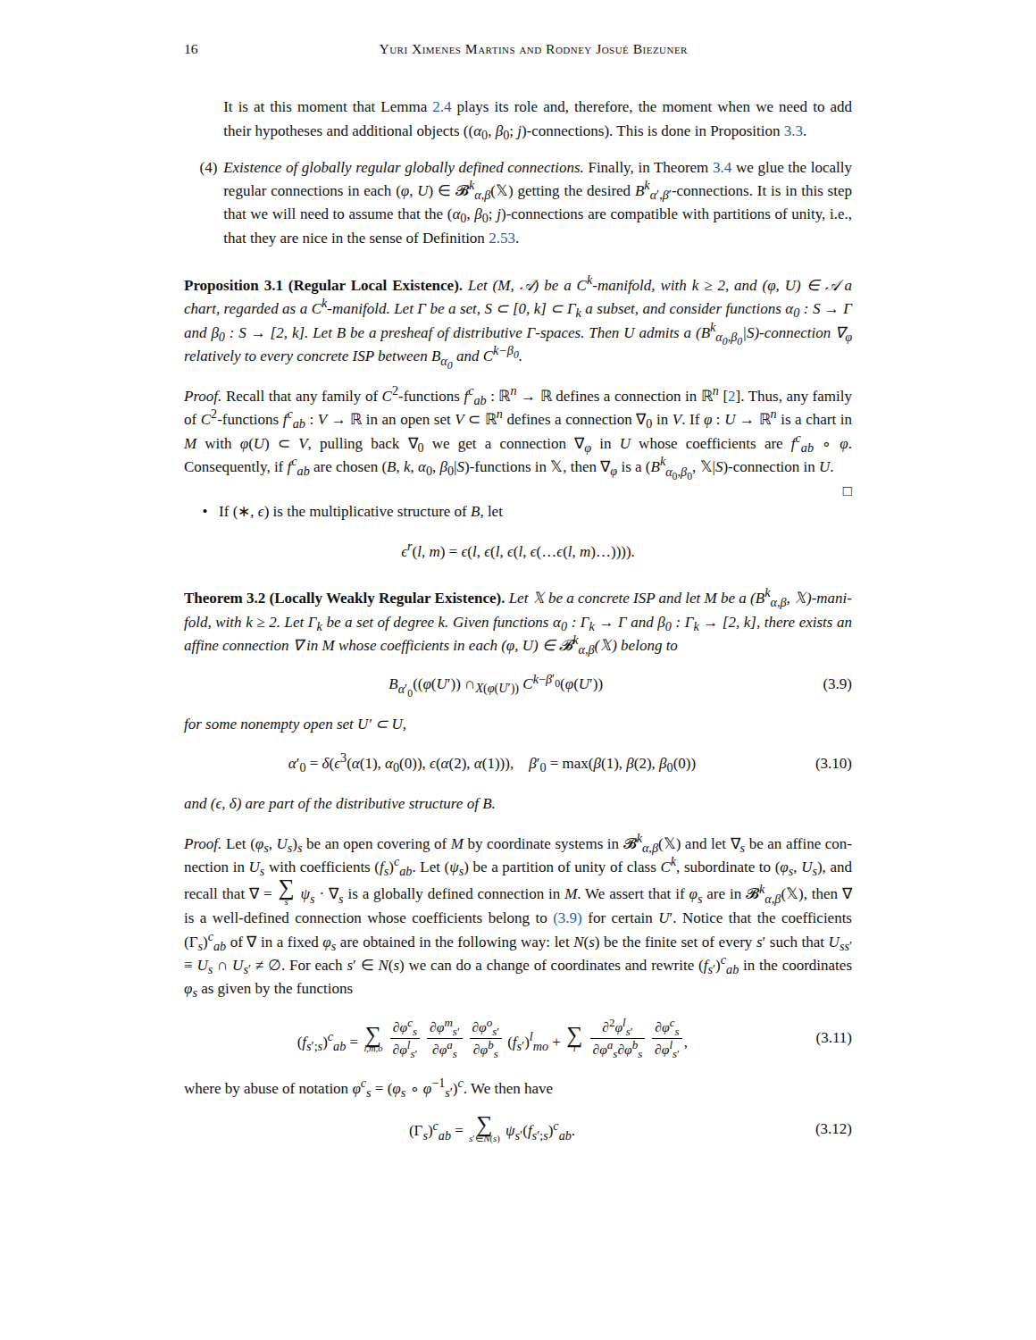16 Yuri Ximenes Martins and Rodney Josué Biezuner
It is at this moment that Lemma 2.4 plays its role and, therefore, the moment when we need to add their hypotheses and additional objects ((α0, β0; j)-connections). This is done in Proposition 3.3.
(4) Existence of globally regular globally defined connections. Finally, in Theorem 3.4 we glue the locally regular connections in each (φ, U) ∈ 𝓑kα,β(𝕏) getting the desired Bkα′,β′-connections. It is in this step that we will need to assume that the (α0, β0; j)-connections are compatible with partitions of unity, i.e., that they are nice in the sense of Definition 2.53.
Proposition 3.1 (Regular Local Existence). Let (M, 𝒜) be a Ck-manifold, with k ≥ 2, and (φ, U) ∈ 𝒜 a chart, regarded as a Ck-manifold. Let Γ be a set, S ⊂ [0, k] ⊂ Γk a subset, and consider functions α0 : S → Γ and β0 : S → [2, k]. Let B be a presheaf of distributive Γ-spaces. Then U admits a (Bkα0,β0|S)-connection ∇φ relatively to every concrete ISP between Bα0 and Ck−β0.
Proof. Recall that any family of C2-functions fcab : ℝn → ℝ defines a connection in ℝn [2]. Thus, any family of C2-functions fcab : V → ℝ in an open set V ⊂ ℝn defines a connection ∇0 in V. If φ : U → ℝn is a chart in M with φ(U) ⊂ V, pulling back ∇0 we get a connection ∇φ in U whose coefficients are fcab ∘ φ. Consequently, if fcab are chosen (B, k, α0, β0|S)-functions in 𝕏, then ∇φ is a (Bkα0,β0, 𝕏|S)-connection in U. □
If (∗, ϵ) is the multiplicative structure of B, let
ϵr(l, m) = ϵ(l, ϵ(l, ϵ(l, ϵ(…ϵ(l, m)…)))).
Theorem 3.2 (Locally Weakly Regular Existence). Let 𝕏 be a concrete ISP and let M be a (Bkα,β, 𝕏)-manifold, with k ≥ 2. Let Γk be a set of degree k. Given functions α0 : Γk → Γ and β0 : Γk → [2, k], there exists an affine connection ∇ in M whose coefficients in each (φ, U) ∈ 𝓑kα,β(𝕏) belong to
Bα′0((φ(U′)) ∩X(φ(U′)) Ck−β′0(φ(U′))
(3.9)
for some nonempty open set U′ ⊂ U,
α′0 = δ(ϵ3(α(1), α0(0)), ϵ(α(2), α(1))), β′0 = max(β(1), β(2), β0(0))
(3.10)
and (ϵ, δ) are part of the distributive structure of B.
Proof. Let (φs, Us)s be an open covering of M by coordinate systems in 𝓑kα,β(𝕏) and let ∇s be an affine connection in Us with coefficients (fs)cab. Let (ψs) be a partition of unity of class Ck, subordinate to (φs, Us), and recall that ∇ = ∑s ψs · ∇s is a globally defined connection in M. We assert that if φs are in 𝓑kα,β(𝕏), then ∇ is a well-defined connection whose coefficients belong to (3.9) for certain U′. Notice that the coefficients (Γs)cab of ∇ in a fixed φs are obtained in the following way: let N(s) be the finite set of every s′ such that Uss′ ≡ Us ∩ Us′ ≠ ∅. For each s′ ∈ N(s) we can do a change of coordinates and rewrite (fs′)cab in the coordinates φs as given by the functions
(fs′;s)cab = ∑l,m,o ∂φcs∂φls′ ∂φms′∂φas ∂φos′∂φbs (fs′)lmo + ∑l ∂2φls′∂φas∂φbs ∂φcs∂φls′,
(3.11)
where by abuse of notation φcs = (φs ∘ φ−1s′)c. We then have
(Γs)cab = ∑s′∈N(s) ψs′(fs′;s)cab.
(3.12)